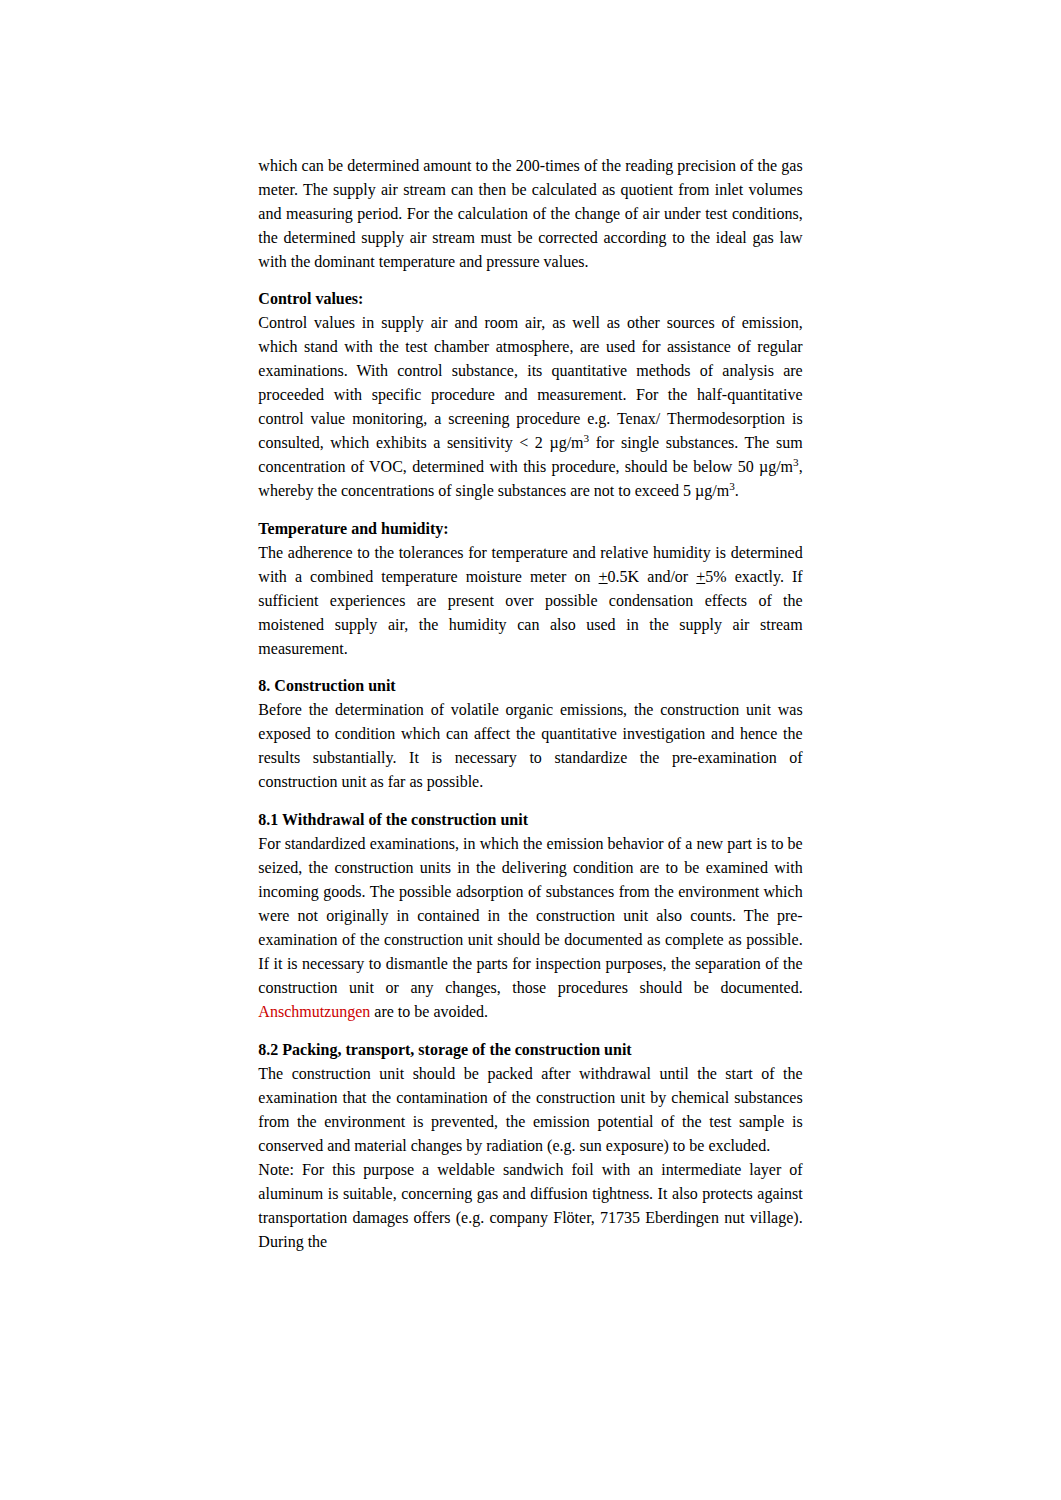which can be determined amount to the 200-times of the reading precision of the gas meter. The supply air stream can then be calculated as quotient from inlet volumes and measuring period. For the calculation of the change of air under test conditions, the determined supply air stream must be corrected according to the ideal gas law with the dominant temperature and pressure values.
Control values:
Control values in supply air and room air, as well as other sources of emission, which stand with the test chamber atmosphere, are used for assistance of regular examinations. With control substance, its quantitative methods of analysis are proceeded with specific procedure and measurement. For the half-quantitative control value monitoring, a screening procedure e.g. Tenax/ Thermodesorption is consulted, which exhibits a sensitivity < 2 µg/m3 for single substances. The sum concentration of VOC, determined with this procedure, should be below 50 µg/m3, whereby the concentrations of single substances are not to exceed 5 µg/m3.
Temperature and humidity:
The adherence to the tolerances for temperature and relative humidity is determined with a combined temperature moisture meter on +0.5K and/or +5% exactly. If sufficient experiences are present over possible condensation effects of the moistened supply air, the humidity can also used in the supply air stream measurement.
8. Construction unit
Before the determination of volatile organic emissions, the construction unit was exposed to condition which can affect the quantitative investigation and hence the results substantially. It is necessary to standardize the pre-examination of construction unit as far as possible.
8.1 Withdrawal of the construction unit
For standardized examinations, in which the emission behavior of a new part is to be seized, the construction units in the delivering condition are to be examined with incoming goods. The possible adsorption of substances from the environment which were not originally in contained in the construction unit also counts. The pre-examination of the construction unit should be documented as complete as possible. If it is necessary to dismantle the parts for inspection purposes, the separation of the construction unit or any changes, those procedures should be documented. Anschmutzungen are to be avoided.
8.2 Packing, transport, storage of the construction unit
The construction unit should be packed after withdrawal until the start of the examination that the contamination of the construction unit by chemical substances from the environment is prevented, the emission potential of the test sample is conserved and material changes by radiation (e.g. sun exposure) to be excluded.
Note: For this purpose a weldable sandwich foil with an intermediate layer of aluminum is suitable, concerning gas and diffusion tightness. It also protects against transportation damages offers (e.g. company Flöter, 71735 Eberdingen nut village). During the